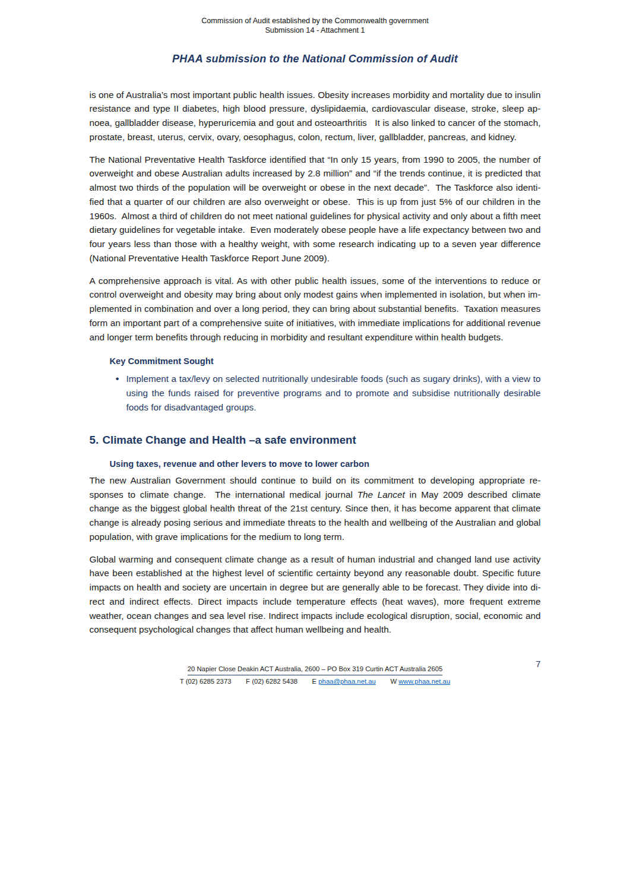Commission of Audit established by the Commonwealth government Submission 14 - Attachment 1
PHAA submission to the National Commission of Audit
is one of Australia’s most important public health issues. Obesity increases morbidity and mortality due to insulin resistance and type II diabetes, high blood pressure, dyslipidaemia, cardiovascular disease, stroke, sleep apnoea, gallbladder disease, hyperuricemia and gout and osteoarthritis It is also linked to cancer of the stomach, prostate, breast, uterus, cervix, ovary, oesophagus, colon, rectum, liver, gallbladder, pancreas, and kidney.
The National Preventative Health Taskforce identified that “In only 15 years, from 1990 to 2005, the number of overweight and obese Australian adults increased by 2.8 million” and “if the trends continue, it is predicted that almost two thirds of the population will be overweight or obese in the next decade”. The Taskforce also identified that a quarter of our children are also overweight or obese. This is up from just 5% of our children in the 1960s. Almost a third of children do not meet national guidelines for physical activity and only about a fifth meet dietary guidelines for vegetable intake. Even moderately obese people have a life expectancy between two and four years less than those with a healthy weight, with some research indicating up to a seven year difference (National Preventative Health Taskforce Report June 2009).
A comprehensive approach is vital. As with other public health issues, some of the interventions to reduce or control overweight and obesity may bring about only modest gains when implemented in isolation, but when implemented in combination and over a long period, they can bring about substantial benefits. Taxation measures form an important part of a comprehensive suite of initiatives, with immediate implications for additional revenue and longer term benefits through reducing in morbidity and resultant expenditure within health budgets.
Key Commitment Sought
Implement a tax/levy on selected nutritionally undesirable foods (such as sugary drinks), with a view to using the funds raised for preventive programs and to promote and subsidise nutritionally desirable foods for disadvantaged groups.
5. Climate Change and Health –a safe environment
Using taxes, revenue and other levers to move to lower carbon
The new Australian Government should continue to build on its commitment to developing appropriate responses to climate change. The international medical journal The Lancet in May 2009 described climate change as the biggest global health threat of the 21st century. Since then, it has become apparent that climate change is already posing serious and immediate threats to the health and wellbeing of the Australian and global population, with grave implications for the medium to long term.
Global warming and consequent climate change as a result of human industrial and changed land use activity have been established at the highest level of scientific certainty beyond any reasonable doubt. Specific future impacts on health and society are uncertain in degree but are generally able to be forecast. They divide into direct and indirect effects. Direct impacts include temperature effects (heat waves), more frequent extreme weather, ocean changes and sea level rise. Indirect impacts include ecological disruption, social, economic and consequent psychological changes that affect human wellbeing and health.
7
20 Napier Close Deakin ACT Australia, 2600 – PO Box 319 Curtin ACT Australia 2605 T (02) 6285 2373 F (02) 6282 5438 E phaa@phaa.net.au W www.phaa.net.au